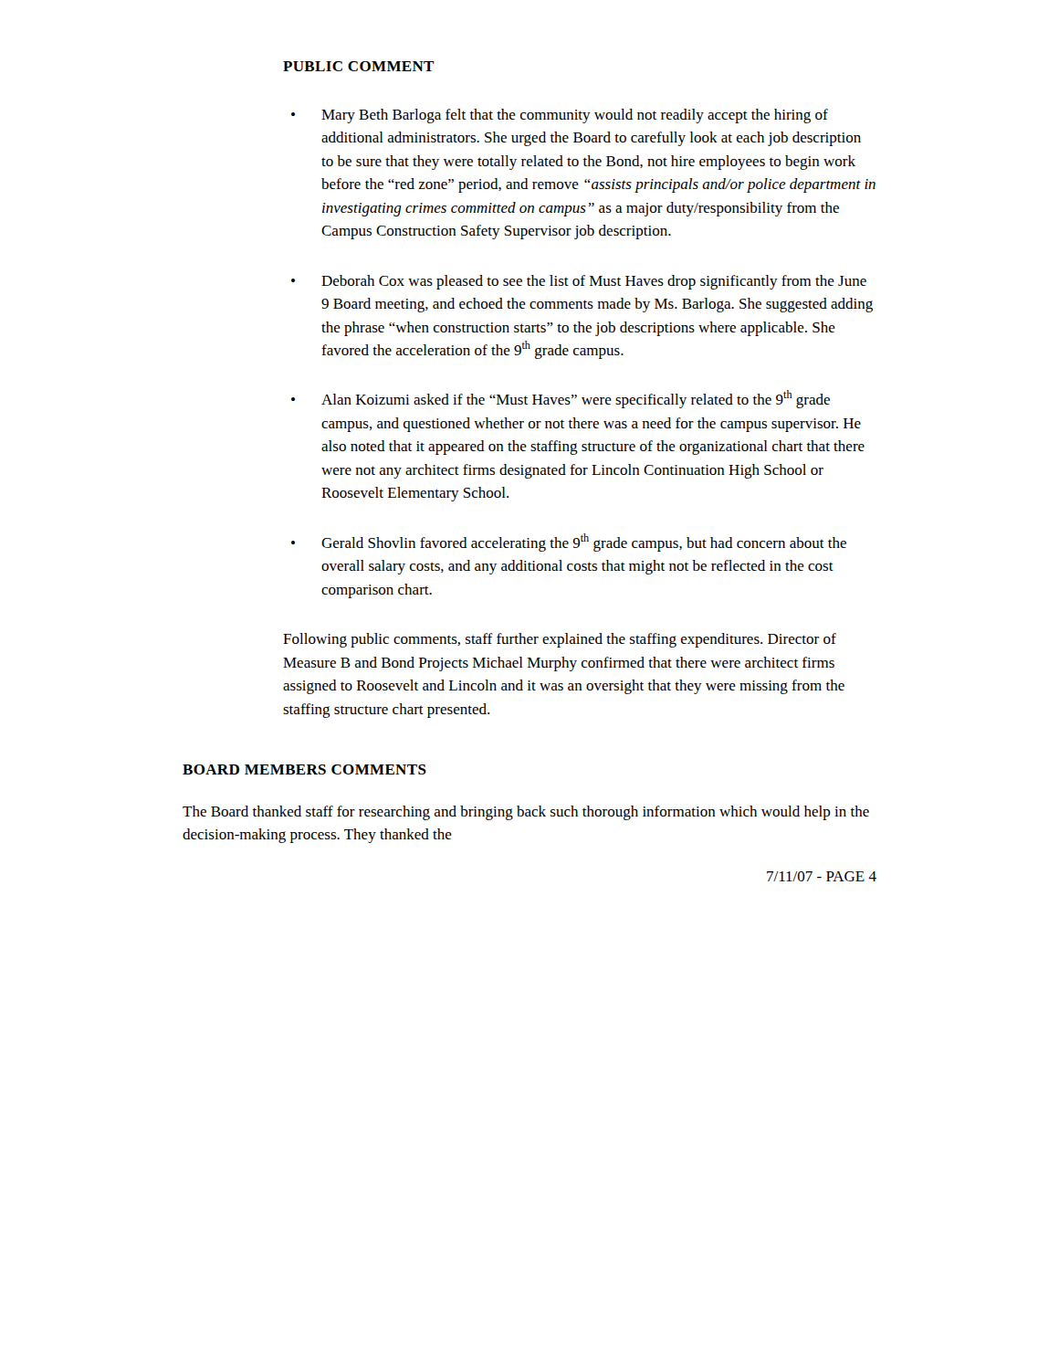PUBLIC COMMENT
Mary Beth Barloga felt that the community would not readily accept the hiring of additional administrators. She urged the Board to carefully look at each job description to be sure that they were totally related to the Bond, not hire employees to begin work before the “red zone” period, and remove “assists principals and/or police department in investigating crimes committed on campus” as a major duty/responsibility from the Campus Construction Safety Supervisor job description.
Deborah Cox was pleased to see the list of Must Haves drop significantly from the June 9 Board meeting, and echoed the comments made by Ms. Barloga. She suggested adding the phrase “when construction starts” to the job descriptions where applicable. She favored the acceleration of the 9th grade campus.
Alan Koizumi asked if the “Must Haves” were specifically related to the 9th grade campus, and questioned whether or not there was a need for the campus supervisor. He also noted that it appeared on the staffing structure of the organizational chart that there were not any architect firms designated for Lincoln Continuation High School or Roosevelt Elementary School.
Gerald Shovlin favored accelerating the 9th grade campus, but had concern about the overall salary costs, and any additional costs that might not be reflected in the cost comparison chart.
Following public comments, staff further explained the staffing expenditures. Director of Measure B and Bond Projects Michael Murphy confirmed that there were architect firms assigned to Roosevelt and Lincoln and it was an oversight that they were missing from the staffing structure chart presented.
BOARD MEMBERS COMMENTS
The Board thanked staff for researching and bringing back such thorough information which would help in the decision-making process. They thanked the
7/11/07 - PAGE 4